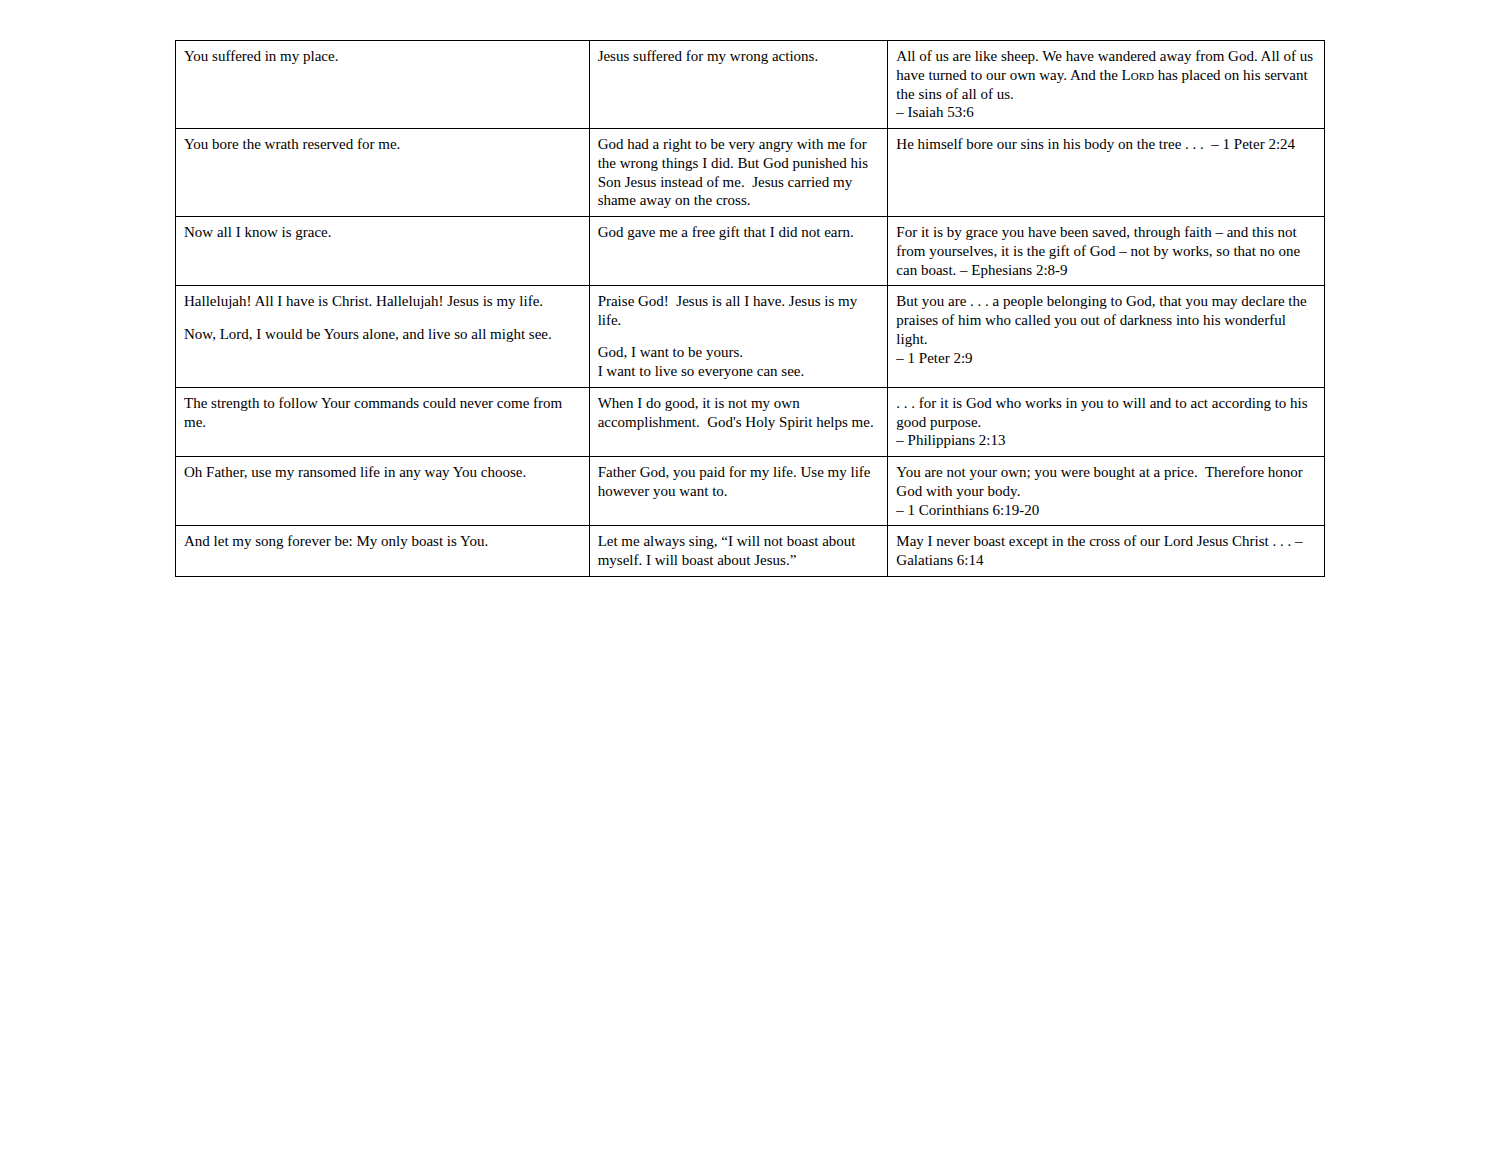| You suffered in my place. | Jesus suffered for my wrong actions. | All of us are like sheep. We have wandered away from God. All of us have turned to our own way. And the Lord has placed on his servant the sins of all of us. – Isaiah 53:6 |
| You bore the wrath reserved for me. | God had a right to be very angry with me for the wrong things I did. But God punished his Son Jesus instead of me. Jesus carried my shame away on the cross. | He himself bore our sins in his body on the tree . . . – 1 Peter 2:24 |
| Now all I know is grace. | God gave me a free gift that I did not earn. | For it is by grace you have been saved, through faith – and this not from yourselves, it is the gift of God – not by works, so that no one can boast. – Ephesians 2:8-9 |
| Hallelujah! All I have is Christ. Hallelujah! Jesus is my life. Now, Lord, I would be Yours alone, and live so all might see. | Praise God! Jesus is all I have. Jesus is my life. God, I want to be yours. I want to live so everyone can see. | But you are . . . a people belonging to God, that you may declare the praises of him who called you out of darkness into his wonderful light. – 1 Peter 2:9 |
| The strength to follow Your commands could never come from me. | When I do good, it is not my own accomplishment. God's Holy Spirit helps me. | . . . for it is God who works in you to will and to act according to his good purpose. – Philippians 2:13 |
| Oh Father, use my ransomed life in any way You choose. | Father God, you paid for my life. Use my life however you want to. | You are not your own; you were bought at a price. Therefore honor God with your body. – 1 Corinthians 6:19-20 |
| And let my song forever be: My only boast is You. | Let me always sing, “I will not boast about myself. I will boast about Jesus.” | May I never boast except in the cross of our Lord Jesus Christ . . . – Galatians 6:14 |